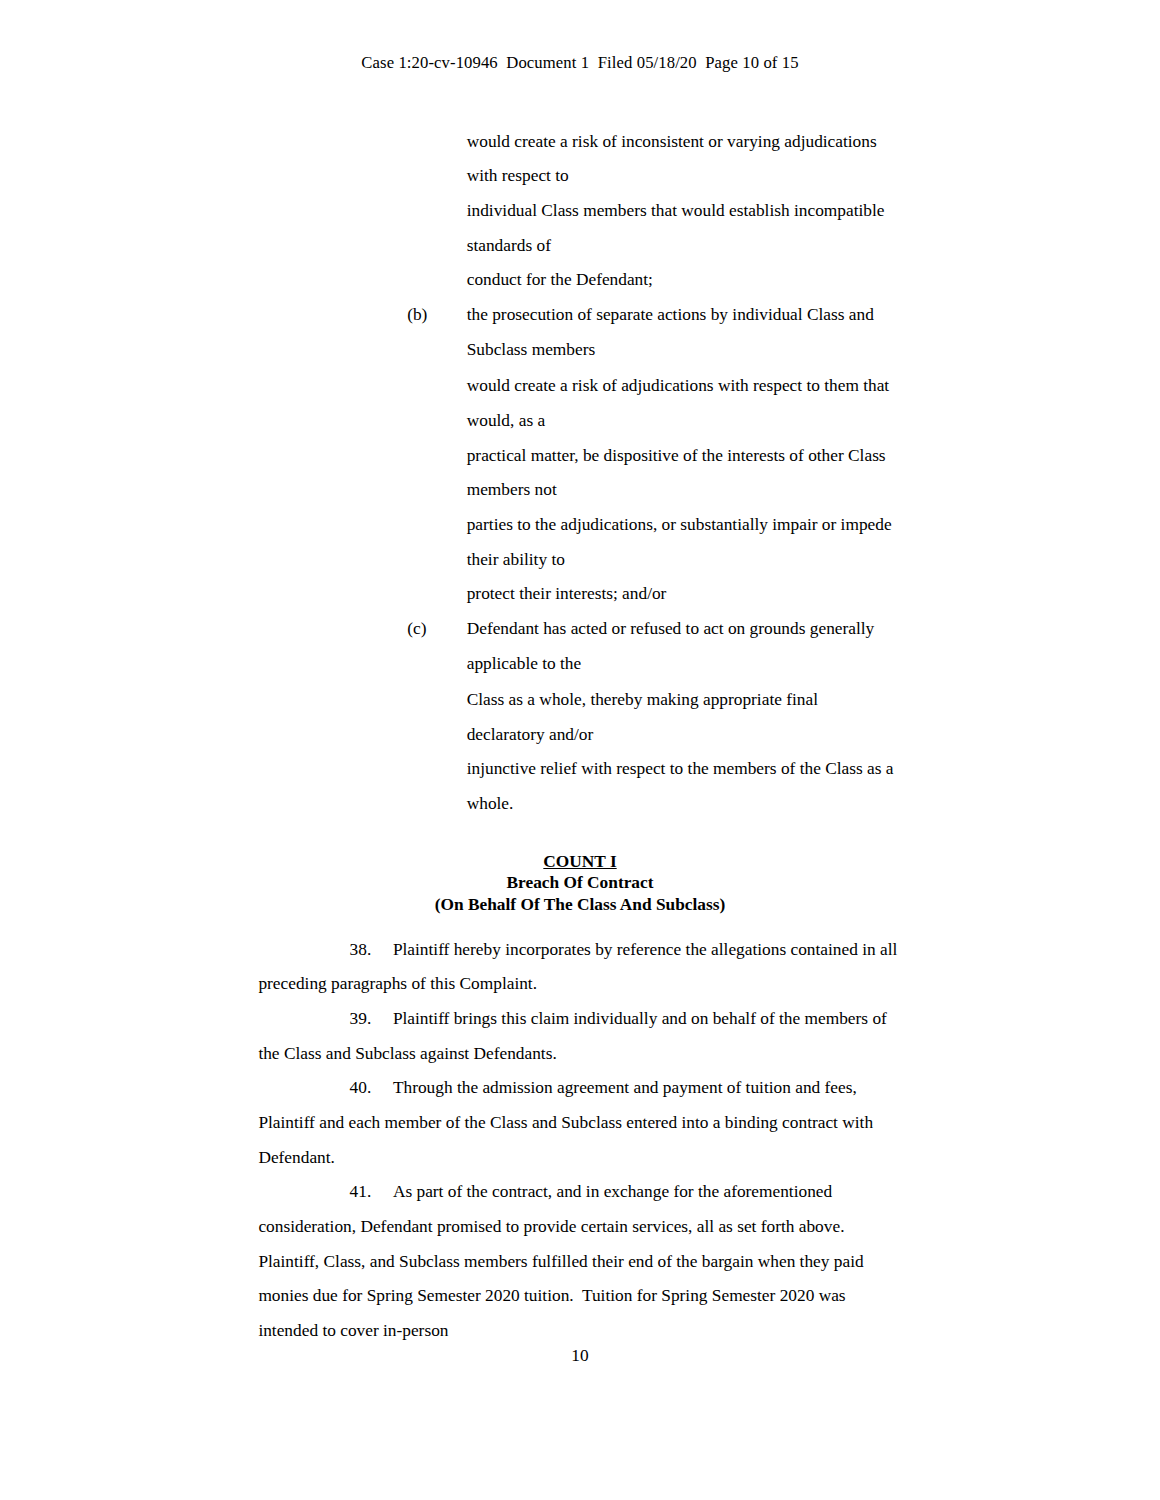Case 1:20-cv-10946 Document 1 Filed 05/18/20 Page 10 of 15
would create a risk of inconsistent or varying adjudications with respect to
individual Class members that would establish incompatible standards of
conduct for the Defendant;
(b) the prosecution of separate actions by individual Class and Subclass members
would create a risk of adjudications with respect to them that would, as a
practical matter, be dispositive of the interests of other Class members not
parties to the adjudications, or substantially impair or impede their ability to
protect their interests; and/or
(c) Defendant has acted or refused to act on grounds generally applicable to the
Class as a whole, thereby making appropriate final declaratory and/or
injunctive relief with respect to the members of the Class as a whole.
COUNT I
Breach Of Contract
(On Behalf Of The Class And Subclass)
38. Plaintiff hereby incorporates by reference the allegations contained in all preceding paragraphs of this Complaint.
39. Plaintiff brings this claim individually and on behalf of the members of the Class and Subclass against Defendants.
40. Through the admission agreement and payment of tuition and fees, Plaintiff and each member of the Class and Subclass entered into a binding contract with Defendant.
41. As part of the contract, and in exchange for the aforementioned consideration, Defendant promised to provide certain services, all as set forth above. Plaintiff, Class, and Subclass members fulfilled their end of the bargain when they paid monies due for Spring Semester 2020 tuition. Tuition for Spring Semester 2020 was intended to cover in-person
10